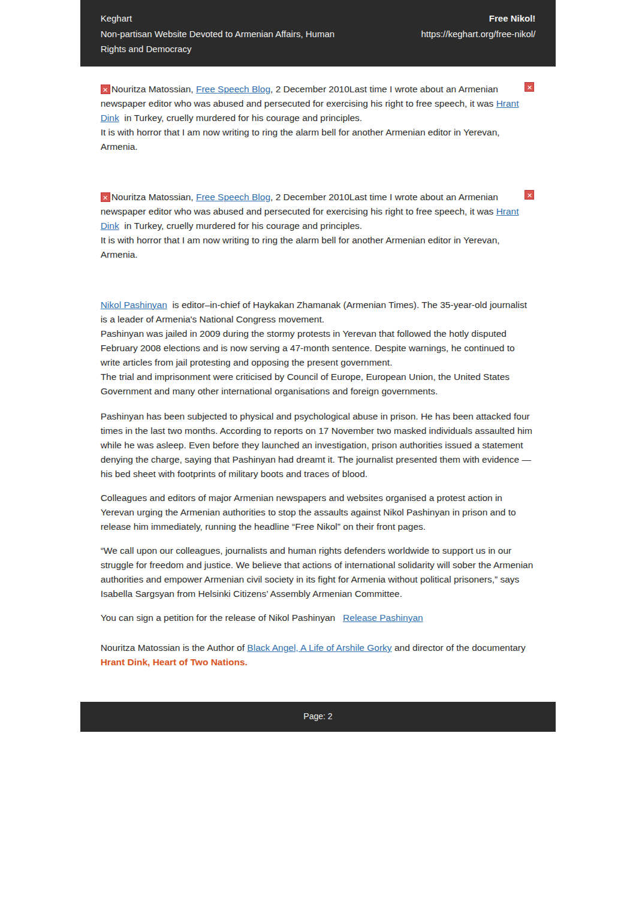Keghart Non-partisan Website Devoted to Armenian Affairs, Human Rights and Democracy
Free Nikol! https://keghart.org/free-nikol/
✕
✕Nouritza Matossian, Free Speech Blog, 2 December 2010Last time I wrote about an Armenian newspaper editor who was abused and persecuted for exercising his right to free speech, it was Hrant Dink in Turkey, cruelly murdered for his courage and principles.
It is with horror that I am now writing to ring the alarm bell for another Armenian editor in Yerevan, Armenia.
✕
✕Nouritza Matossian, Free Speech Blog, 2 December 2010Last time I wrote about an Armenian newspaper editor who was abused and persecuted for exercising his right to free speech, it was Hrant Dink in Turkey, cruelly murdered for his courage and principles.
It is with horror that I am now writing to ring the alarm bell for another Armenian editor in Yerevan, Armenia.
Nikol Pashinyan is editor–in-chief of Haykakan Zhamanak (Armenian Times). The 35-year-old journalist is a leader of Armenia's National Congress movement.
Pashinyan was jailed in 2009 during the stormy protests in Yerevan that followed the hotly disputed February 2008 elections and is now serving a 47-month sentence. Despite warnings, he continued to write articles from jail protesting and opposing the present government.
The trial and imprisonment were criticised by Council of Europe, European Union, the United States Government and many other international organisations and foreign governments.
Pashinyan has been subjected to physical and psychological abuse in prison. He has been attacked four times in the last two months. According to reports on 17 November two masked individuals assaulted him while he was asleep. Even before they launched an investigation, prison authorities issued a statement denying the charge, saying that Pashinyan had dreamt it. The journalist presented them with evidence — his bed sheet with footprints of military boots and traces of blood.
Colleagues and editors of major Armenian newspapers and websites organised a protest action in Yerevan urging the Armenian authorities to stop the assaults against Nikol Pashinyan in prison and to release him immediately, running the headline “Free Nikol” on their front pages.
“We call upon our colleagues, journalists and human rights defenders worldwide to support us in our struggle for freedom and justice. We believe that actions of international solidarity will sober the Armenian authorities and empower Armenian civil society in its fight for Armenia without political prisoners,” says Isabella Sargsyan from Helsinki Citizens’ Assembly Armenian Committee.
You can sign a petition for the release of Nikol Pashinyan Release Pashinyan
Nouritza Matossian is the Author of Black Angel, A Life of Arshile Gorky and director of the documentary Hrant Dink, Heart of Two Nations.
Page: 2